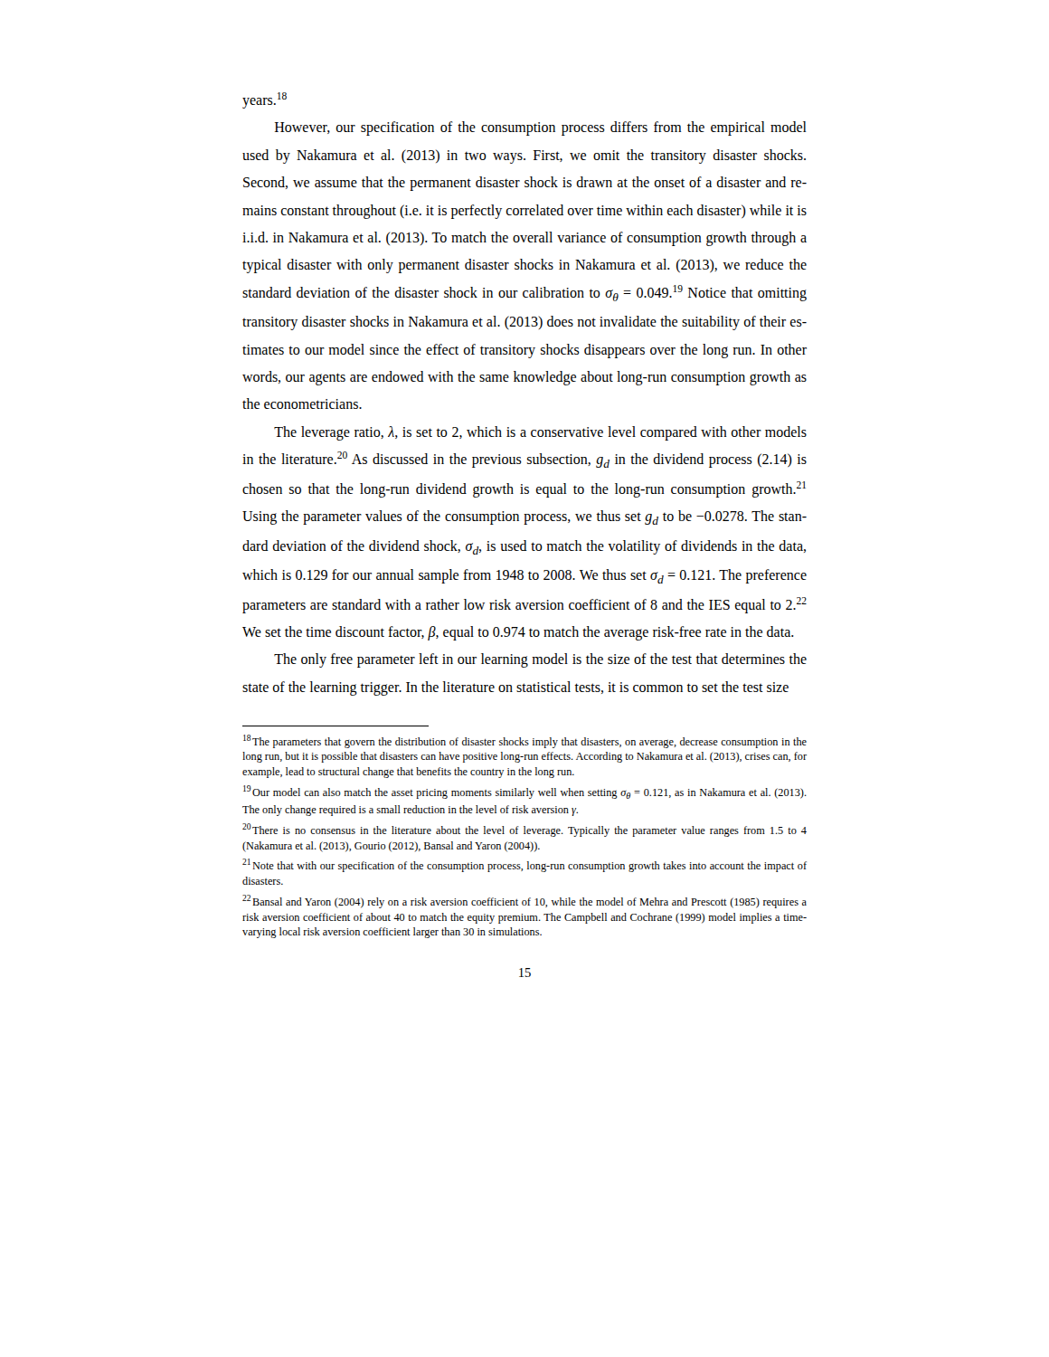years.18
However, our specification of the consumption process differs from the empirical model used by Nakamura et al. (2013) in two ways. First, we omit the transitory disaster shocks. Second, we assume that the permanent disaster shock is drawn at the onset of a disaster and remains constant throughout (i.e. it is perfectly correlated over time within each disaster) while it is i.i.d. in Nakamura et al. (2013). To match the overall variance of consumption growth through a typical disaster with only permanent disaster shocks in Nakamura et al. (2013), we reduce the standard deviation of the disaster shock in our calibration to σθ = 0.049.19 Notice that omitting transitory disaster shocks in Nakamura et al. (2013) does not invalidate the suitability of their estimates to our model since the effect of transitory shocks disappears over the long run. In other words, our agents are endowed with the same knowledge about long-run consumption growth as the econometricians.
The leverage ratio, λ, is set to 2, which is a conservative level compared with other models in the literature.20 As discussed in the previous subsection, gd in the dividend process (2.14) is chosen so that the long-run dividend growth is equal to the long-run consumption growth.21 Using the parameter values of the consumption process, we thus set gd to be −0.0278. The standard deviation of the dividend shock, σd, is used to match the volatility of dividends in the data, which is 0.129 for our annual sample from 1948 to 2008. We thus set σd = 0.121. The preference parameters are standard with a rather low risk aversion coefficient of 8 and the IES equal to 2.22 We set the time discount factor, β, equal to 0.974 to match the average risk-free rate in the data.
The only free parameter left in our learning model is the size of the test that determines the state of the learning trigger. In the literature on statistical tests, it is common to set the test size
18 The parameters that govern the distribution of disaster shocks imply that disasters, on average, decrease consumption in the long run, but it is possible that disasters can have positive long-run effects. According to Nakamura et al. (2013), crises can, for example, lead to structural change that benefits the country in the long run.
19 Our model can also match the asset pricing moments similarly well when setting σθ = 0.121, as in Nakamura et al. (2013). The only change required is a small reduction in the level of risk aversion γ.
20 There is no consensus in the literature about the level of leverage. Typically the parameter value ranges from 1.5 to 4 (Nakamura et al. (2013), Gourio (2012), Bansal and Yaron (2004)).
21 Note that with our specification of the consumption process, long-run consumption growth takes into account the impact of disasters.
22 Bansal and Yaron (2004) rely on a risk aversion coefficient of 10, while the model of Mehra and Prescott (1985) requires a risk aversion coefficient of about 40 to match the equity premium. The Campbell and Cochrane (1999) model implies a time-varying local risk aversion coefficient larger than 30 in simulations.
15